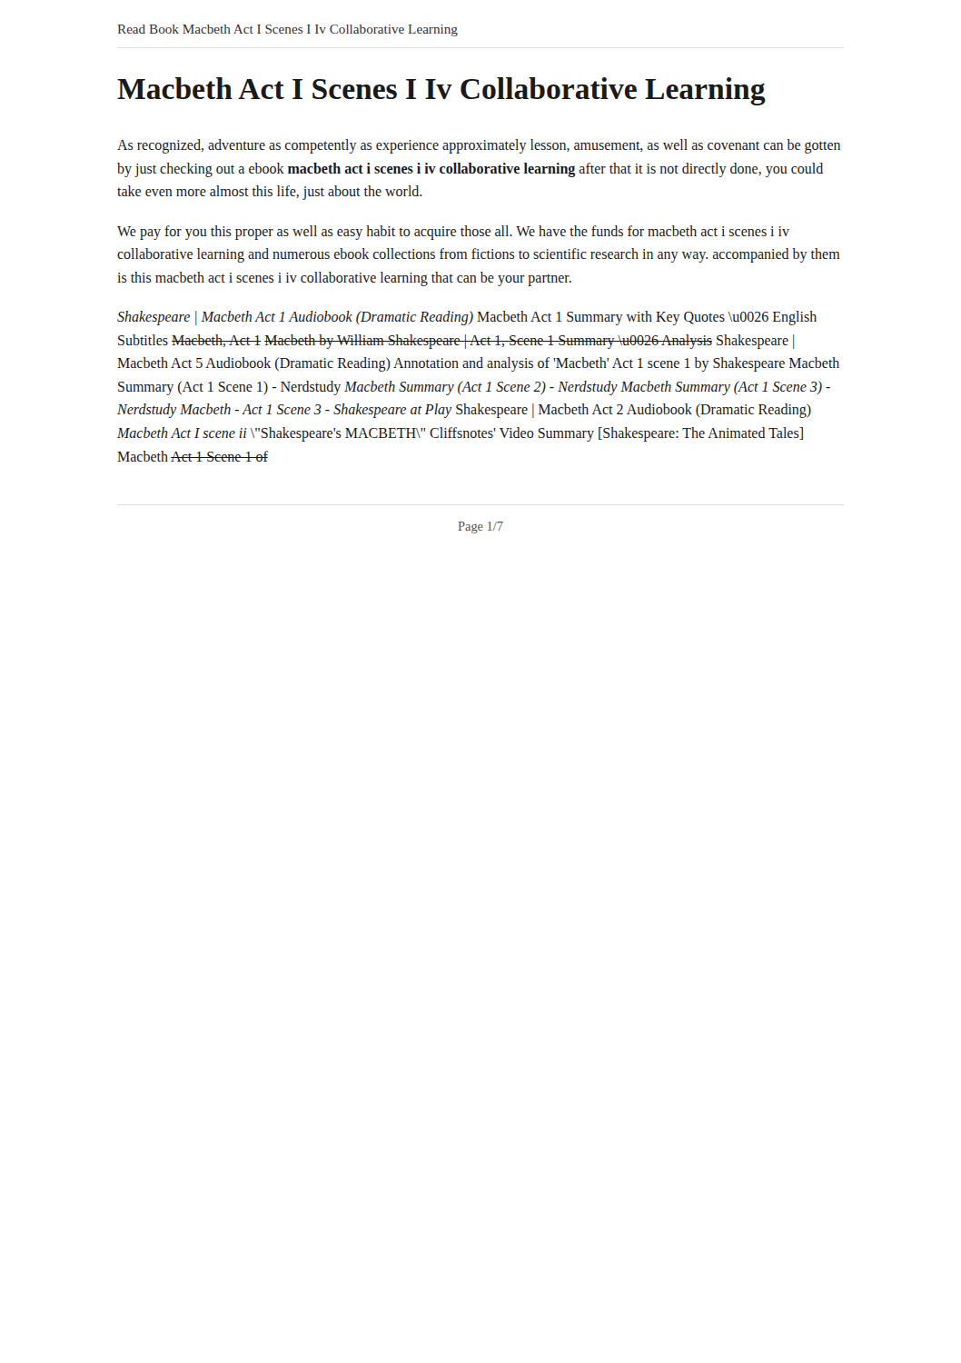Read Book Macbeth Act I Scenes I Iv Collaborative Learning
Macbeth Act I Scenes I Iv Collaborative Learning
As recognized, adventure as competently as experience approximately lesson, amusement, as well as covenant can be gotten by just checking out a ebook macbeth act i scenes i iv collaborative learning after that it is not directly done, you could take even more almost this life, just about the world.
We pay for you this proper as well as easy habit to acquire those all. We have the funds for macbeth act i scenes i iv collaborative learning and numerous ebook collections from fictions to scientific research in any way. accompanied by them is this macbeth act i scenes i iv collaborative learning that can be your partner.
Shakespeare | Macbeth Act 1 Audiobook (Dramatic Reading) Macbeth Act 1 Summary with Key Quotes \u0026 English Subtitles Macbeth, Act 1 Macbeth by William Shakespeare | Act 1, Scene 1 Summary \u0026 Analysis Shakespeare | Macbeth Act 5 Audiobook (Dramatic Reading) Annotation and analysis of 'Macbeth' Act 1 scene 1 by Shakespeare Macbeth Summary (Act 1 Scene 1) - Nerdstudy Macbeth Summary (Act 1 Scene 2) - Nerdstudy Macbeth Summary (Act 1 Scene 3) - Nerdstudy Macbeth - Act 1 Scene 3 - Shakespeare at Play Shakespeare | Macbeth Act 2 Audiobook (Dramatic Reading) Macbeth Act I scene ii \"Shakespeare's MACBETH\" Cliffsnotes' Video Summary [Shakespeare: The Animated Tales] Macbeth Act 1 Scene 1 of
Page 1/7